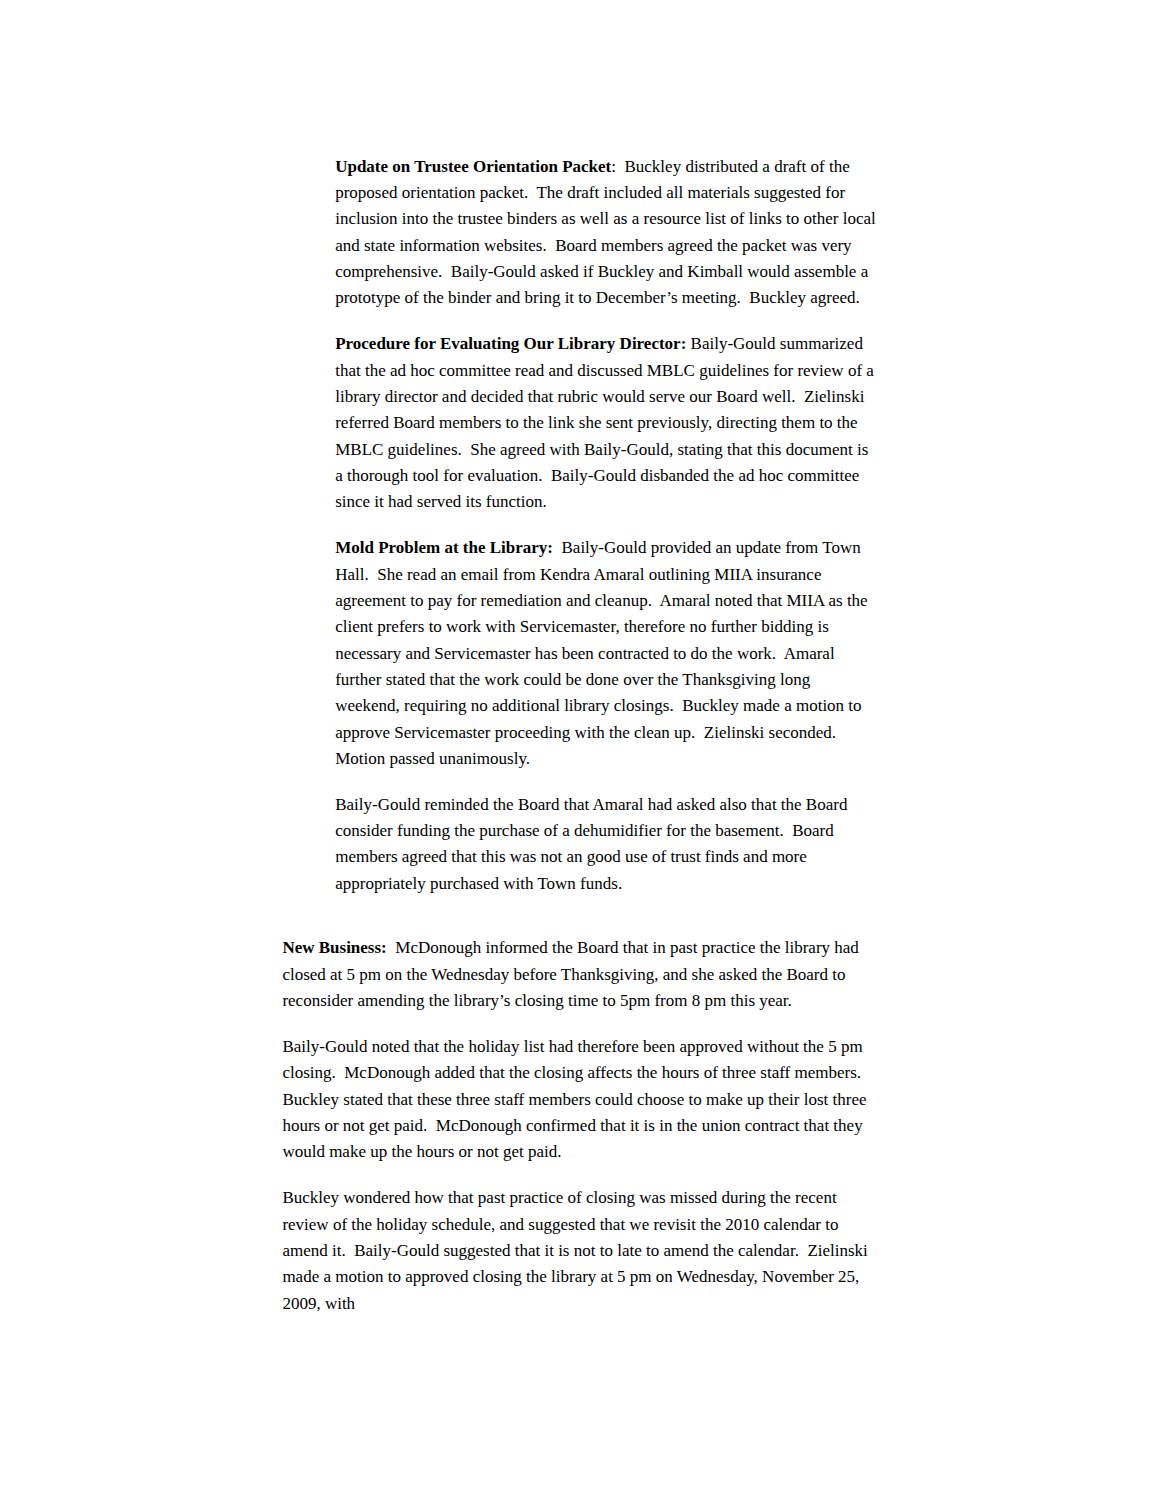Update on Trustee Orientation Packet: Buckley distributed a draft of the proposed orientation packet. The draft included all materials suggested for inclusion into the trustee binders as well as a resource list of links to other local and state information websites. Board members agreed the packet was very comprehensive. Baily-Gould asked if Buckley and Kimball would assemble a prototype of the binder and bring it to December’s meeting. Buckley agreed.
Procedure for Evaluating Our Library Director: Baily-Gould summarized that the ad hoc committee read and discussed MBLC guidelines for review of a library director and decided that rubric would serve our Board well. Zielinski referred Board members to the link she sent previously, directing them to the MBLC guidelines. She agreed with Baily-Gould, stating that this document is a thorough tool for evaluation. Baily-Gould disbanded the ad hoc committee since it had served its function.
Mold Problem at the Library: Baily-Gould provided an update from Town Hall. She read an email from Kendra Amaral outlining MIIA insurance agreement to pay for remediation and cleanup. Amaral noted that MIIA as the client prefers to work with Servicemaster, therefore no further bidding is necessary and Servicemaster has been contracted to do the work. Amaral further stated that the work could be done over the Thanksgiving long weekend, requiring no additional library closings. Buckley made a motion to approve Servicemaster proceeding with the clean up. Zielinski seconded. Motion passed unanimously.
Baily-Gould reminded the Board that Amaral had asked also that the Board consider funding the purchase of a dehumidifier for the basement. Board members agreed that this was not an good use of trust finds and more appropriately purchased with Town funds.
New Business: McDonough informed the Board that in past practice the library had closed at 5 pm on the Wednesday before Thanksgiving, and she asked the Board to reconsider amending the library’s closing time to 5pm from 8 pm this year.
Baily-Gould noted that the holiday list had therefore been approved without the 5 pm closing. McDonough added that the closing affects the hours of three staff members. Buckley stated that these three staff members could choose to make up their lost three hours or not get paid. McDonough confirmed that it is in the union contract that they would make up the hours or not get paid.
Buckley wondered how that past practice of closing was missed during the recent review of the holiday schedule, and suggested that we revisit the 2010 calendar to amend it. Baily-Gould suggested that it is not to late to amend the calendar. Zielinski made a motion to approved closing the library at 5 pm on Wednesday, November 25, 2009, with